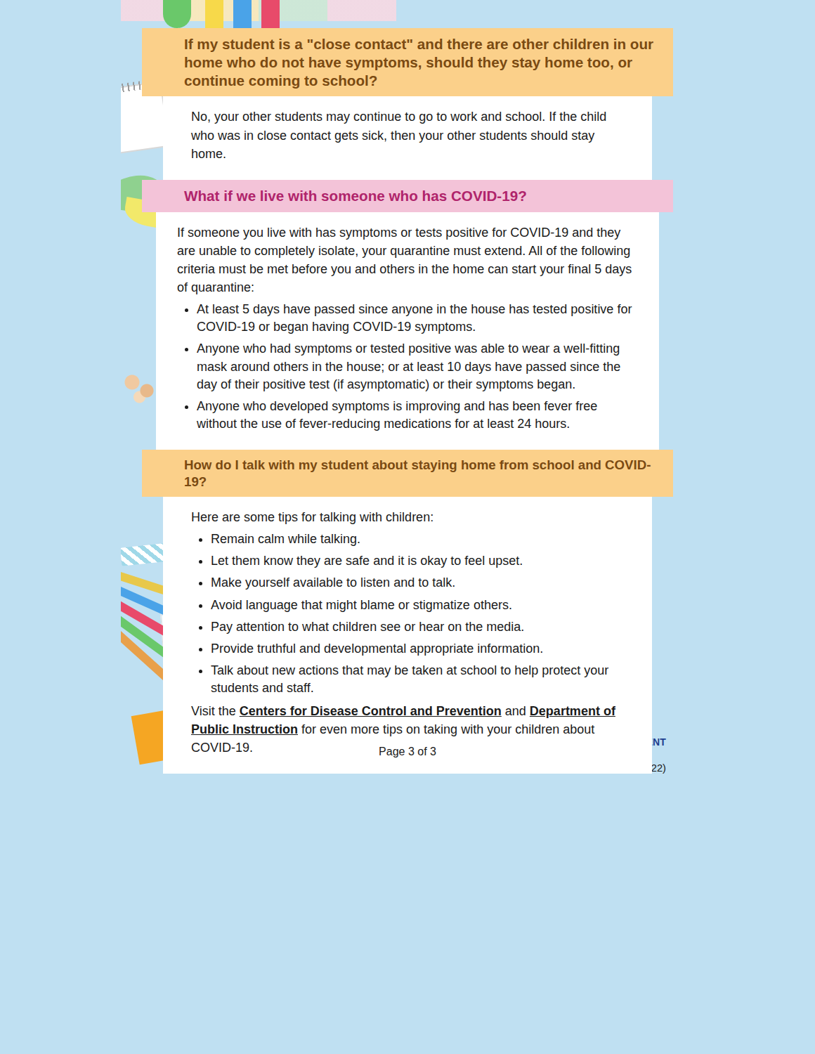If my student is a "close contact" and there are other children in our home who do not have symptoms, should they stay home too, or continue coming to school?
No, your other students may continue to go to work and school. If the child who was in close contact gets sick, then your other students should stay home.
What if we live with someone who has COVID-19?
If someone you live with has symptoms or tests positive for COVID-19 and they are unable to completely isolate, your quarantine must extend. All of the following criteria must be met before you and others in the home can start your final 5 days of quarantine:
At least 5 days have passed since anyone in the house has tested positive for COVID-19 or began having COVID-19 symptoms.
Anyone who had symptoms or tested positive was able to wear a well-fitting mask around others in the house; or at least 10 days have passed since the day of their positive test (if asymptomatic) or their symptoms began.
Anyone who developed symptoms is improving and has been fever free without the use of fever-reducing medications for at least 24 hours.
How do I talk with my student about staying home from school and COVID-19?
Here are some tips for talking with children:
Remain calm while talking.
Let them know they are safe and it is okay to feel upset.
Make yourself available to listen and to talk.
Avoid language that might blame or stigmatize others.
Pay attention to what children see or hear on the media.
Provide truthful and developmental appropriate information.
Talk about new actions that may be taken at school to help protect your students and staff.
Visit the Centers for Disease Control and Prevention and Department of Public Instruction for even more tips on taking with your children about COVID-19.
Page 3 of 3
WISCONSIN DEPARTMENT
of HEALTH SERVICES
P-02767 (01/2022)